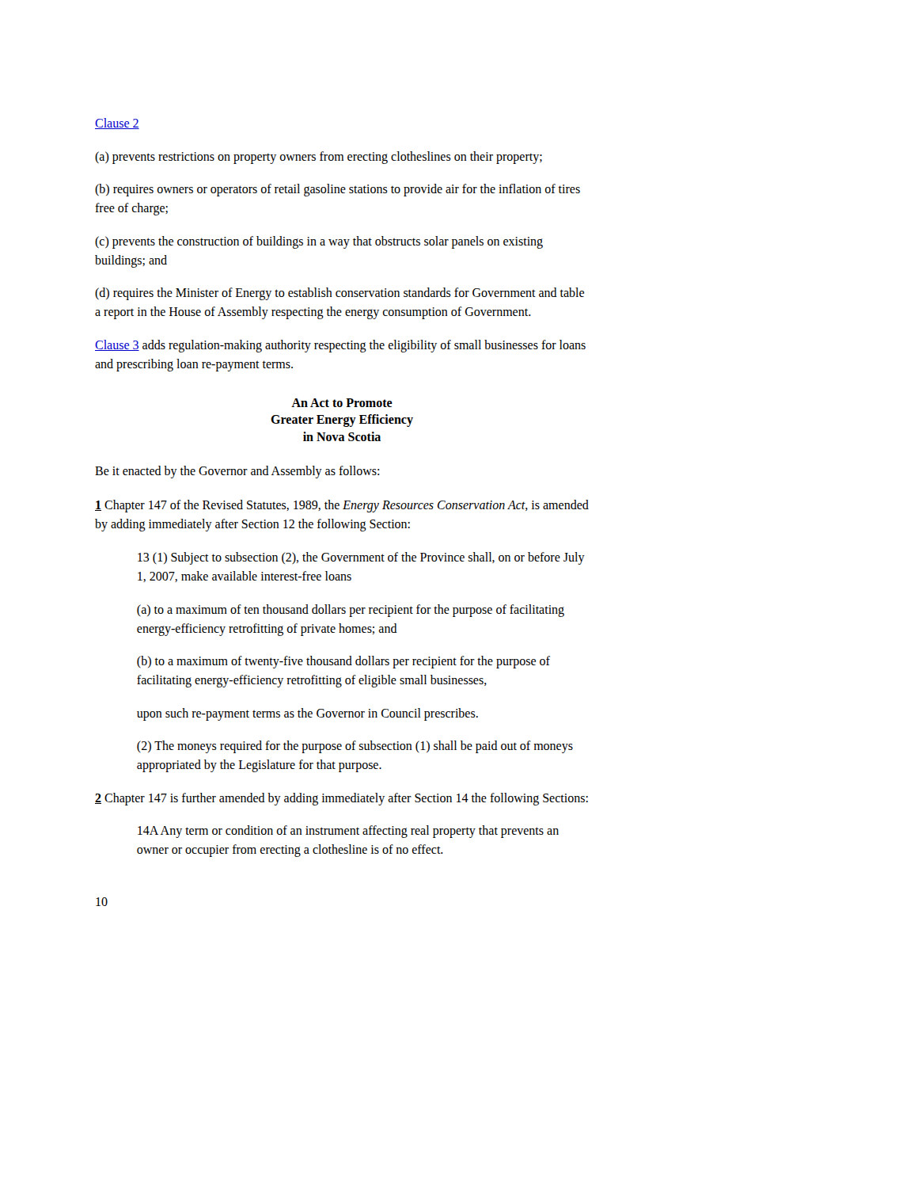Clause 2
(a) prevents restrictions on property owners from erecting clotheslines on their property;
(b) requires owners or operators of retail gasoline stations to provide air for the inflation of tires free of charge;
(c) prevents the construction of buildings in a way that obstructs solar panels on existing buildings; and
(d) requires the Minister of Energy to establish conservation standards for Government and table a report in the House of Assembly respecting the energy consumption of Government.
Clause 3 adds regulation-making authority respecting the eligibility of small businesses for loans and prescribing loan re-payment terms.
An Act to Promote
Greater Energy Efficiency
in Nova Scotia
Be it enacted by the Governor and Assembly as follows:
1 Chapter 147 of the Revised Statutes, 1989, the Energy Resources Conservation Act, is amended by adding immediately after Section 12 the following Section:
13 (1) Subject to subsection (2), the Government of the Province shall, on or before July 1, 2007, make available interest-free loans
(a) to a maximum of ten thousand dollars per recipient for the purpose of facilitating energy-efficiency retrofitting of private homes; and
(b) to a maximum of twenty-five thousand dollars per recipient for the purpose of facilitating energy-efficiency retrofitting of eligible small businesses,
upon such re-payment terms as the Governor in Council prescribes.
(2) The moneys required for the purpose of subsection (1) shall be paid out of moneys appropriated by the Legislature for that purpose.
2 Chapter 147 is further amended by adding immediately after Section 14 the following Sections:
14A Any term or condition of an instrument affecting real property that prevents an owner or occupier from erecting a clothesline is of no effect.
10